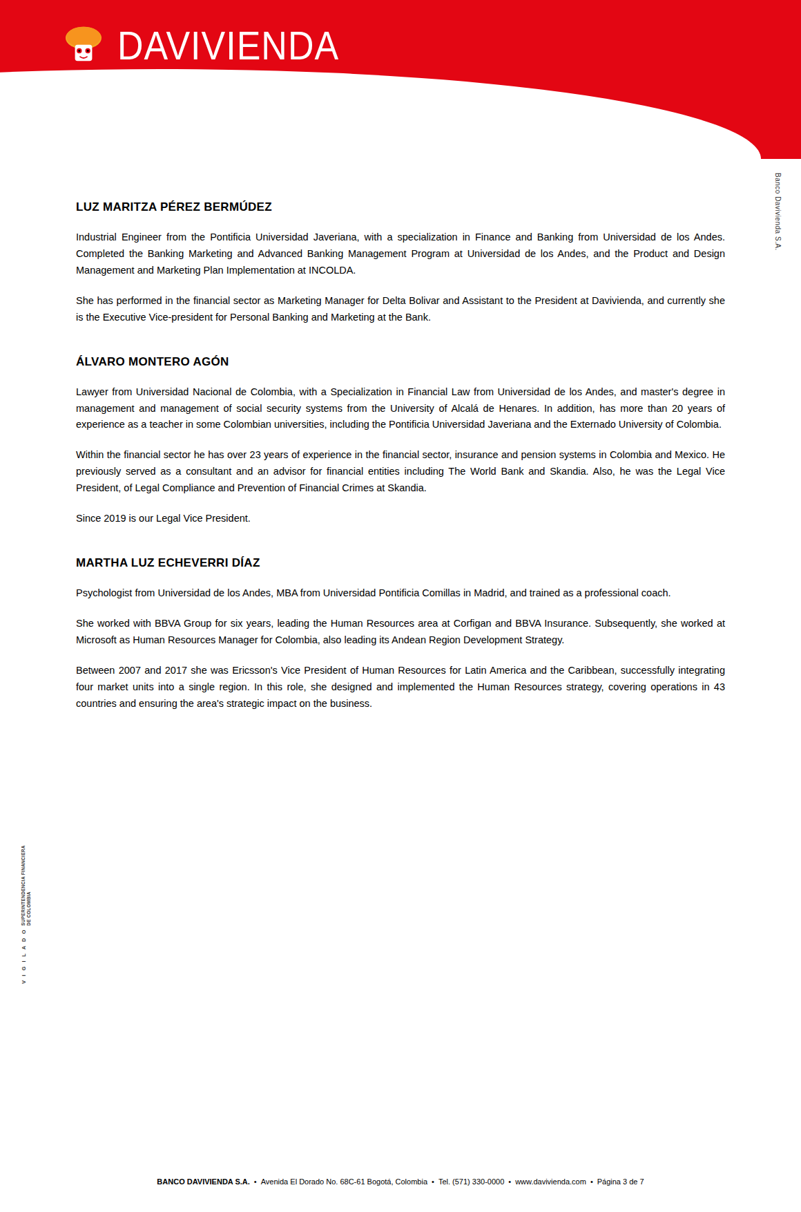DAVIVIENDA
Banco Davivienda S.A.
V I G I L A D O SUPERINTENDENCIA FINANCIERA
DE COLOMBIA
LUZ MARITZA PÉREZ BERMÚDEZ
Industrial Engineer from the Pontificia Universidad Javeriana, with a specialization in Finance and Banking from Universidad de los Andes. Completed the Banking Marketing and Advanced Banking Management Program at Universidad de los Andes, and the Product and Design Management and Marketing Plan Implementation at INCOLDA.
She has performed in the financial sector as Marketing Manager for Delta Bolivar and Assistant to the President at Davivienda, and currently she is the Executive Vice-president for Personal Banking and Marketing at the Bank.
ÁLVARO MONTERO AGÓN
Lawyer from Universidad Nacional de Colombia, with a Specialization in Financial Law from Universidad de los Andes, and master's degree in management and management of social security systems from the University of Alcalá de Henares. In addition, has more than 20 years of experience as a teacher in some Colombian universities, including the Pontificia Universidad Javeriana and the Externado University of Colombia.
Within the financial sector he has over 23 years of experience in the financial sector, insurance and pension systems in Colombia and Mexico. He previously served as a consultant and an advisor for financial entities including The World Bank and Skandia. Also, he was the Legal Vice President, of Legal Compliance and Prevention of Financial Crimes at Skandia.
Since 2019 is our Legal Vice President.
MARTHA LUZ ECHEVERRI DÍAZ
Psychologist from Universidad de los Andes, MBA from Universidad Pontificia Comillas in Madrid, and trained as a professional coach.
She worked with BBVA Group for six years, leading the Human Resources area at Corfigan and BBVA Insurance. Subsequently, she worked at Microsoft as Human Resources Manager for Colombia, also leading its Andean Region Development Strategy.
Between 2007 and 2017 she was Ericsson's Vice President of Human Resources for Latin America and the Caribbean, successfully integrating four market units into a single region. In this role, she designed and implemented the Human Resources strategy, covering operations in 43 countries and ensuring the area's strategic impact on the business.
BANCO DAVIVIENDA S.A.•Avenida El Dorado No. 68C-61 Bogotá, Colombia•Tel. (571) 330-0000•www.davivienda.com•Página 3 de 7